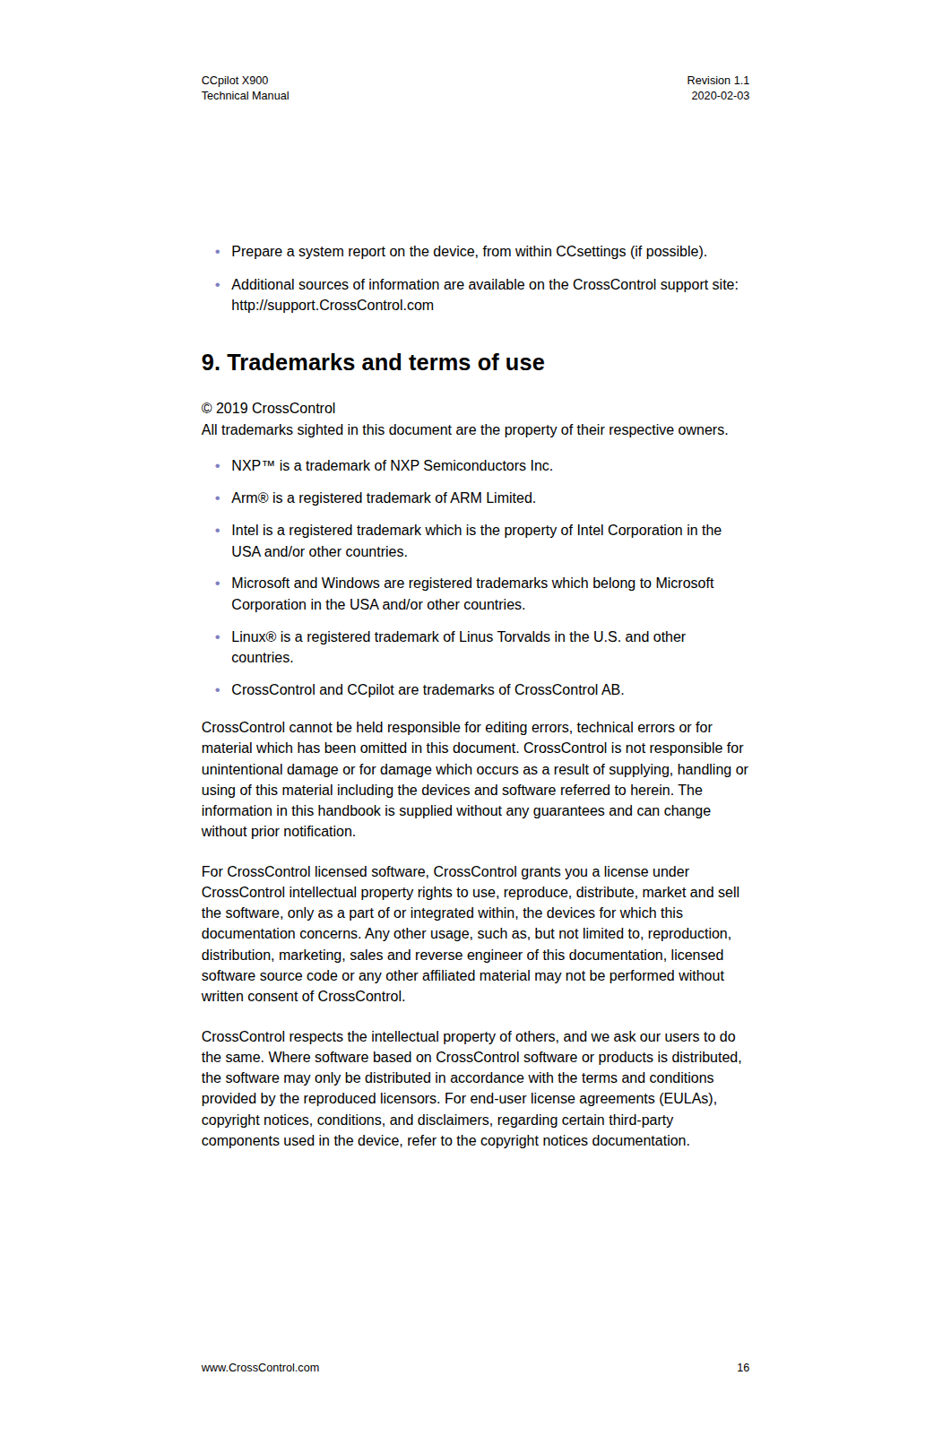CCpilot X900 Technical Manual
Revision 1.1 2020-02-03
Prepare a system report on the device, from within CCsettings (if possible).
Additional sources of information are available on the CrossControl support site: http://support.CrossControl.com
9. Trademarks and terms of use
© 2019 CrossControl
All trademarks sighted in this document are the property of their respective owners.
NXP™ is a trademark of NXP Semiconductors Inc.
Arm® is a registered trademark of ARM Limited.
Intel is a registered trademark which is the property of Intel Corporation in the USA and/or other countries.
Microsoft and Windows are registered trademarks which belong to Microsoft Corporation in the USA and/or other countries.
Linux® is a registered trademark of Linus Torvalds in the U.S. and other countries.
CrossControl and CCpilot are trademarks of CrossControl AB.
CrossControl cannot be held responsible for editing errors, technical errors or for material which has been omitted in this document. CrossControl is not responsible for unintentional damage or for damage which occurs as a result of supplying, handling or using of this material including the devices and software referred to herein. The information in this handbook is supplied without any guarantees and can change without prior notification.
For CrossControl licensed software, CrossControl grants you a license under CrossControl intellectual property rights to use, reproduce, distribute, market and sell the software, only as a part of or integrated within, the devices for which this documentation concerns. Any other usage, such as, but not limited to, reproduction, distribution, marketing, sales and reverse engineer of this documentation, licensed software source code or any other affiliated material may not be performed without written consent of CrossControl.
CrossControl respects the intellectual property of others, and we ask our users to do the same. Where software based on CrossControl software or products is distributed, the software may only be distributed in accordance with the terms and conditions provided by the reproduced licensors. For end-user license agreements (EULAs), copyright notices, conditions, and disclaimers, regarding certain third-party components used in the device, refer to the copyright notices documentation.
www.CrossControl.com
16